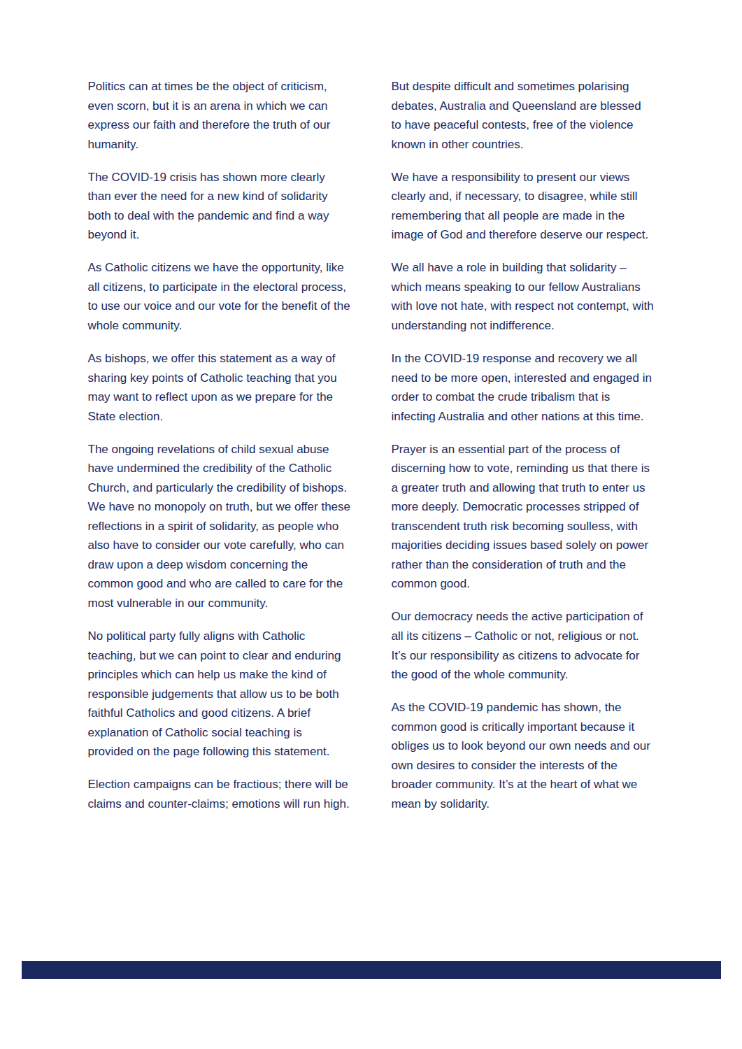Politics can at times be the object of criticism, even scorn, but it is an arena in which we can express our faith and therefore the truth of our humanity.
The COVID-19 crisis has shown more clearly than ever the need for a new kind of solidarity both to deal with the pandemic and find a way beyond it.
As Catholic citizens we have the opportunity, like all citizens, to participate in the electoral process, to use our voice and our vote for the benefit of the whole community.
As bishops, we offer this statement as a way of sharing key points of Catholic teaching that you may want to reflect upon as we prepare for the State election.
The ongoing revelations of child sexual abuse have undermined the credibility of the Catholic Church, and particularly the credibility of bishops. We have no monopoly on truth, but we offer these reflections in a spirit of solidarity, as people who also have to consider our vote carefully, who can draw upon a deep wisdom concerning the common good and who are called to care for the most vulnerable in our community.
No political party fully aligns with Catholic teaching, but we can point to clear and enduring principles which can help us make the kind of responsible judgements that allow us to be both faithful Catholics and good citizens. A brief explanation of Catholic social teaching is provided on the page following this statement.
Election campaigns can be fractious; there will be claims and counter-claims; emotions will run high. But despite difficult and sometimes polarising debates, Australia and Queensland are blessed to have peaceful contests, free of the violence known in other countries.
We have a responsibility to present our views clearly and, if necessary, to disagree, while still remembering that all people are made in the image of God and therefore deserve our respect.
We all have a role in building that solidarity – which means speaking to our fellow Australians with love not hate, with respect not contempt, with understanding not indifference.
In the COVID-19 response and recovery we all need to be more open, interested and engaged in order to combat the crude tribalism that is infecting Australia and other nations at this time.
Prayer is an essential part of the process of discerning how to vote, reminding us that there is a greater truth and allowing that truth to enter us more deeply. Democratic processes stripped of transcendent truth risk becoming soulless, with majorities deciding issues based solely on power rather than the consideration of truth and the common good.
Our democracy needs the active participation of all its citizens – Catholic or not, religious or not. It’s our responsibility as citizens to advocate for the good of the whole community.
As the COVID-19 pandemic has shown, the common good is critically important because it obliges us to look beyond our own needs and our own desires to consider the interests of the broader community. It’s at the heart of what we mean by solidarity.